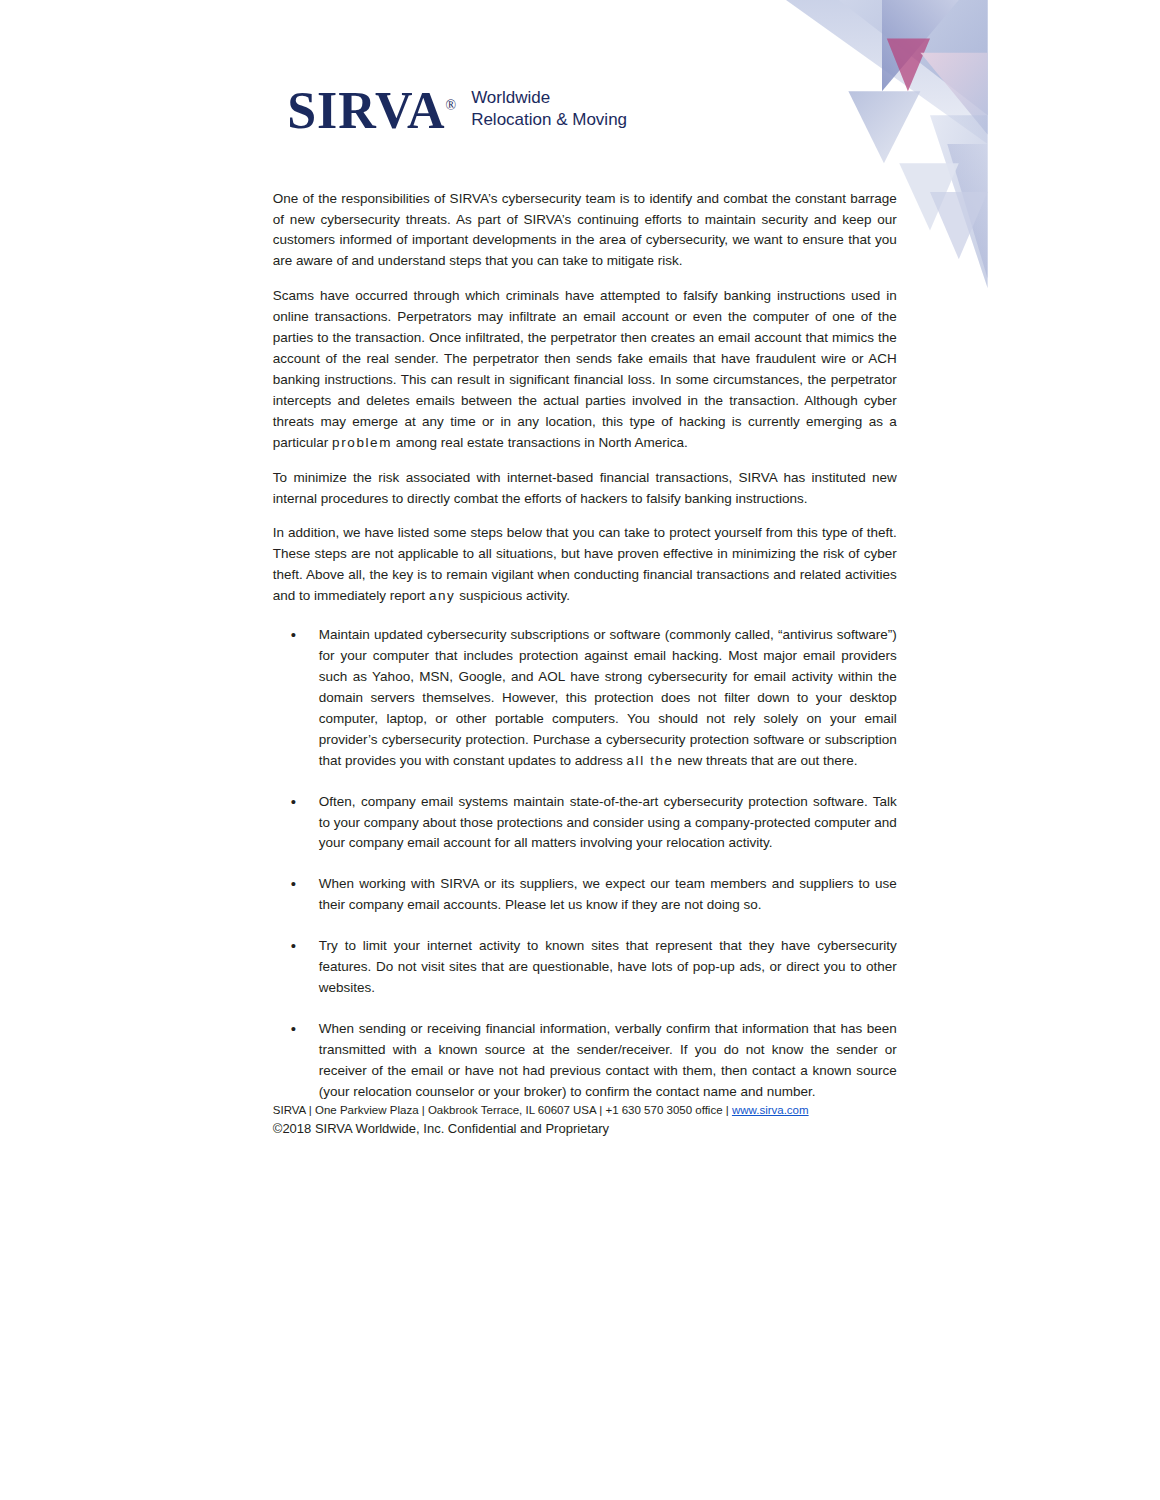SIRVA®
Worldwide
Relocation & Moving
One of the responsibilities of SIRVA’s cybersecurity team is to identify and combat the constant barrage of new cybersecurity threats. As part of SIRVA’s continuing efforts to maintain security and keep our customers informed of important developments in the area of cybersecurity, we want to ensure that you are aware of and understand steps that you can take to mitigate risk.
Scams have occurred through which criminals have attempted to falsify banking instructions used in online transactions. Perpetrators may infiltrate an email account or even the computer of one of the parties to the transaction. Once infiltrated, the perpetrator then creates an email account that mimics the account of the real sender. The perpetrator then sends fake emails that have fraudulent wire or ACH banking instructions. This can result in significant financial loss. In some circumstances, the perpetrator intercepts and deletes emails between the actual parties involved in the transaction. Although cyber threats may emerge at any time or in any location, this type of hacking is currently emerging as a particular problem among real estate transactions in North America.
To minimize the risk associated with internet-based financial transactions, SIRVA has instituted new internal procedures to directly combat the efforts of hackers to falsify banking instructions.
In addition, we have listed some steps below that you can take to protect yourself from this type of theft. These steps are not applicable to all situations, but have proven effective in minimizing the risk of cyber theft. Above all, the key is to remain vigilant when conducting financial transactions and related activities and to immediately report any suspicious activity.
Maintain updated cybersecurity subscriptions or software (commonly called, “antivirus software”) for your computer that includes protection against email hacking. Most major email providers such as Yahoo, MSN, Google, and AOL have strong cybersecurity for email activity within the domain servers themselves. However, this protection does not filter down to your desktop computer, laptop, or other portable computers. You should not rely solely on your email provider’s cybersecurity protection. Purchase a cybersecurity protection software or subscription that provides you with constant updates to address all the new threats that are out there.
Often, company email systems maintain state-of-the-art cybersecurity protection software. Talk to your company about those protections and consider using a company-protected computer and your company email account for all matters involving your relocation activity.
When working with SIRVA or its suppliers, we expect our team members and suppliers to use their company email accounts. Please let us know if they are not doing so.
Try to limit your internet activity to known sites that represent that they have cybersecurity features. Do not visit sites that are questionable, have lots of pop-up ads, or direct you to other websites.
When sending or receiving financial information, verbally confirm that information that has been transmitted with a known source at the sender/receiver. If you do not know the sender or receiver of the email or have not had previous contact with them, then contact a known source (your relocation counselor or your broker) to confirm the contact name and number.
SIRVA | One Parkview Plaza | Oakbrook Terrace, IL 60607 USA | +1 630 570 3050 office | www.sirva.com
©2018 SIRVA Worldwide, Inc. Confidential and Proprietary